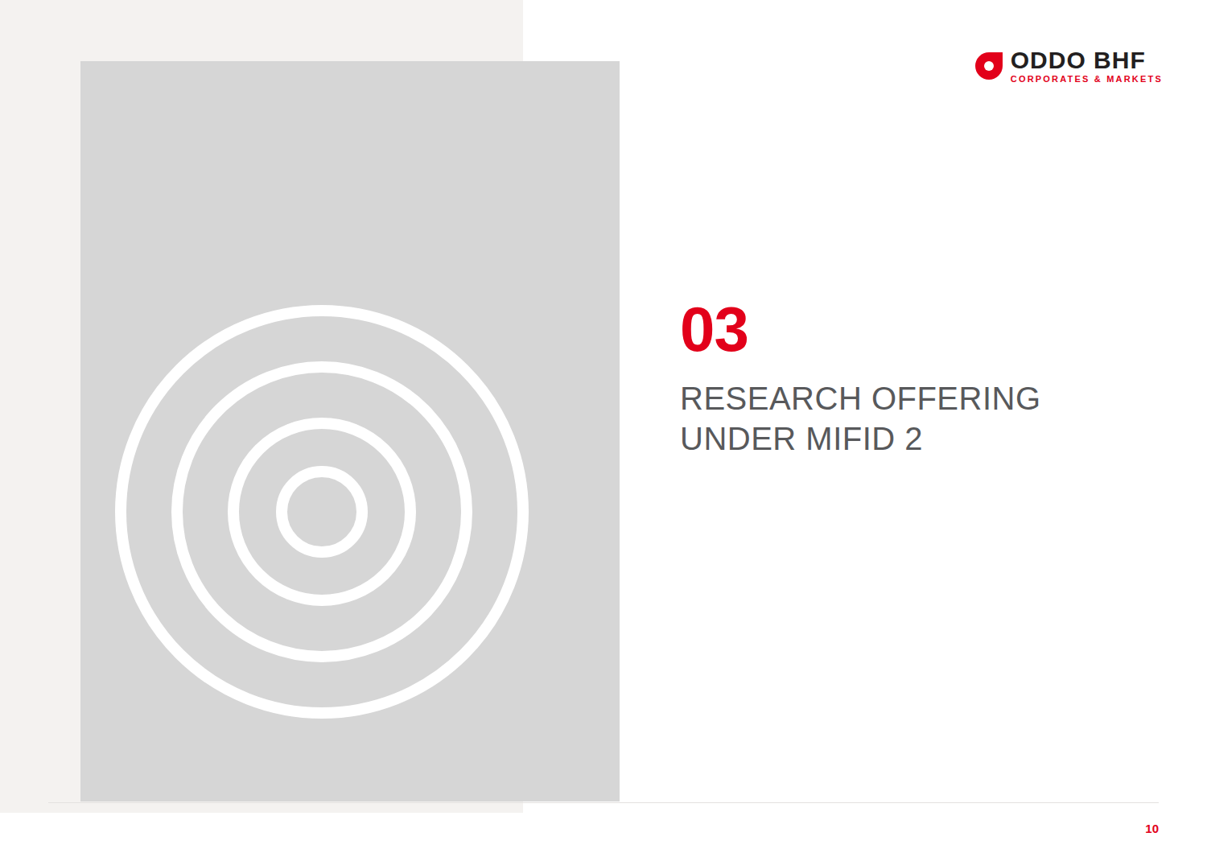ODDO BHF
CORPORATES & MARKETS
03
RESEARCH OFFERING
UNDER MIFID 2
10